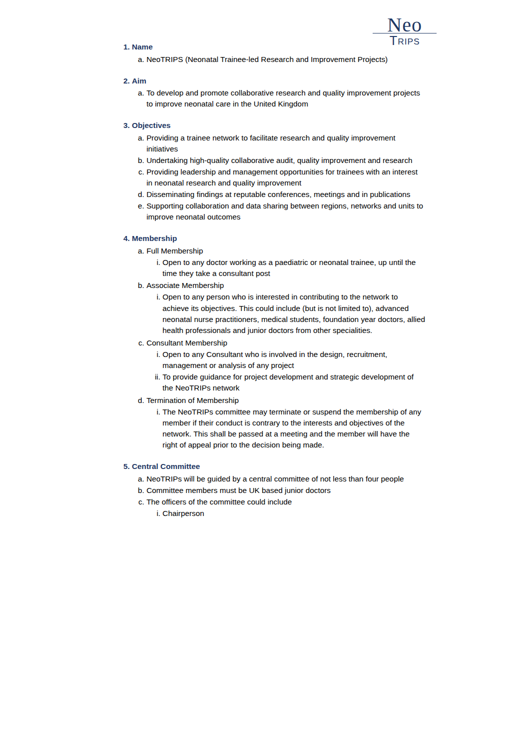Neo
TRIPS
Name
NeoTRIPS (Neonatal Trainee-led Research and Improvement Projects)
Aim
To develop and promote collaborative research and quality improvement projects to improve neonatal care in the United Kingdom
Objectives
Providing a trainee network to facilitate research and quality improvement initiatives
Undertaking high-quality collaborative audit, quality improvement and research
Providing leadership and management opportunities for trainees with an interest in neonatal research and quality improvement
Disseminating findings at reputable conferences, meetings and in publications
Supporting collaboration and data sharing between regions, networks and units to improve neonatal outcomes
Membership
Full Membership
Open to any doctor working as a paediatric or neonatal trainee, up until the time they take a consultant post
Associate Membership
Open to any person who is interested in contributing to the network to achieve its objectives. This could include (but is not limited to), advanced neonatal nurse practitioners, medical students, foundation year doctors, allied health professionals and junior doctors from other specialities.
Consultant Membership
Open to any Consultant who is involved in the design, recruitment, management or analysis of any project
To provide guidance for project development and strategic development of the NeoTRIPs network
Termination of Membership
The NeoTRIPs committee may terminate or suspend the membership of any member if their conduct is contrary to the interests and objectives of the network. This shall be passed at a meeting and the member will have the right of appeal prior to the decision being made.
Central Committee
NeoTRIPs will be guided by a central committee of not less than four people
Committee members must be UK based junior doctors
The officers of the committee could include
Chairperson